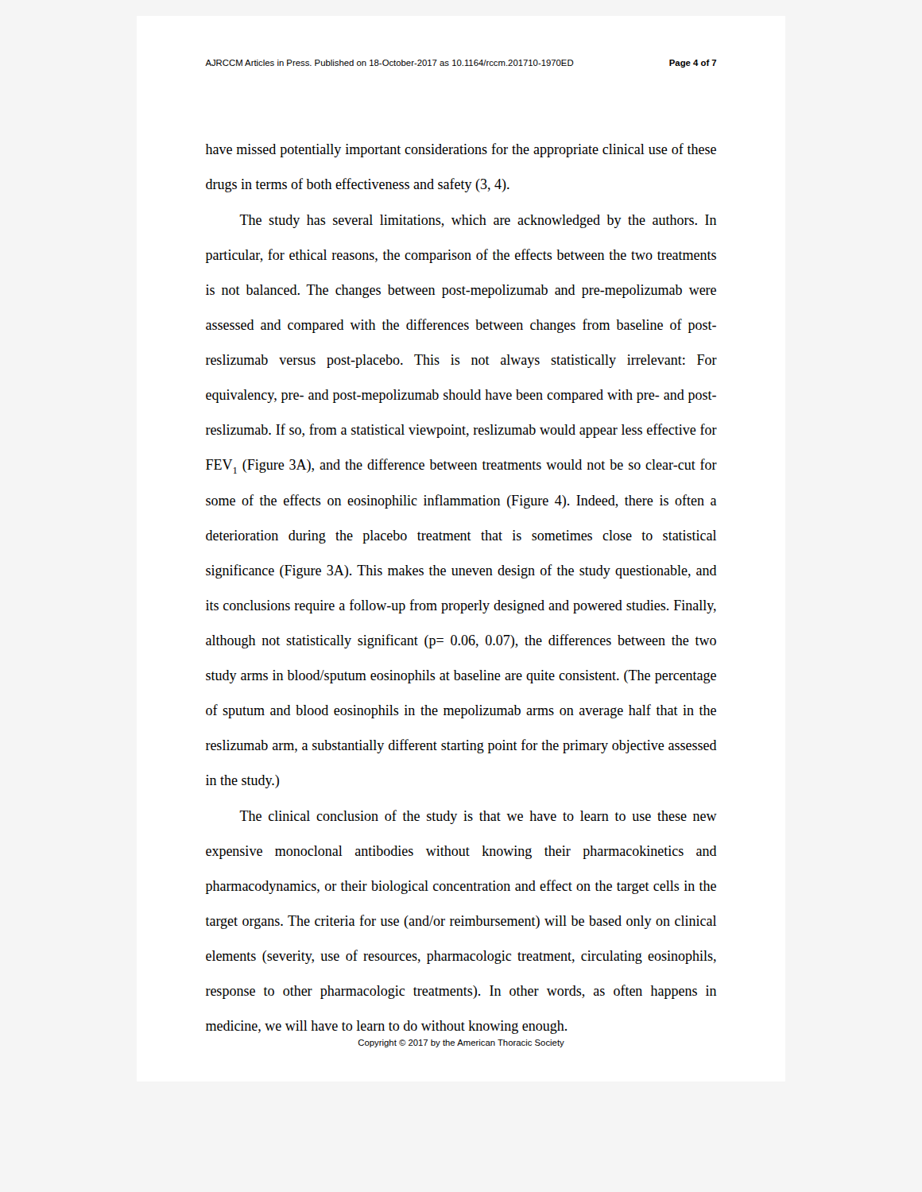AJRCCM Articles in Press. Published on 18-October-2017 as 10.1164/rccm.201710-1970ED
Page 4 of 7
have missed potentially important considerations for the appropriate clinical use of these drugs in terms of both effectiveness and safety (3, 4).
The study has several limitations, which are acknowledged by the authors. In particular, for ethical reasons, the comparison of the effects between the two treatments is not balanced. The changes between post-mepolizumab and pre-mepolizumab were assessed and compared with the differences between changes from baseline of post-reslizumab versus post-placebo. This is not always statistically irrelevant: For equivalency, pre- and post-mepolizumab should have been compared with pre- and post-reslizumab. If so, from a statistical viewpoint, reslizumab would appear less effective for FEV1 (Figure 3A), and the difference between treatments would not be so clear-cut for some of the effects on eosinophilic inflammation (Figure 4). Indeed, there is often a deterioration during the placebo treatment that is sometimes close to statistical significance (Figure 3A). This makes the uneven design of the study questionable, and its conclusions require a follow-up from properly designed and powered studies. Finally, although not statistically significant (p= 0.06, 0.07), the differences between the two study arms in blood/sputum eosinophils at baseline are quite consistent. (The percentage of sputum and blood eosinophils in the mepolizumab arms on average half that in the reslizumab arm, a substantially different starting point for the primary objective assessed in the study.)
The clinical conclusion of the study is that we have to learn to use these new expensive monoclonal antibodies without knowing their pharmacokinetics and pharmacodynamics, or their biological concentration and effect on the target cells in the target organs. The criteria for use (and/or reimbursement) will be based only on clinical elements (severity, use of resources, pharmacologic treatment, circulating eosinophils, response to other pharmacologic treatments). In other words, as often happens in medicine, we will have to learn to do without knowing enough.
Copyright © 2017 by the American Thoracic Society